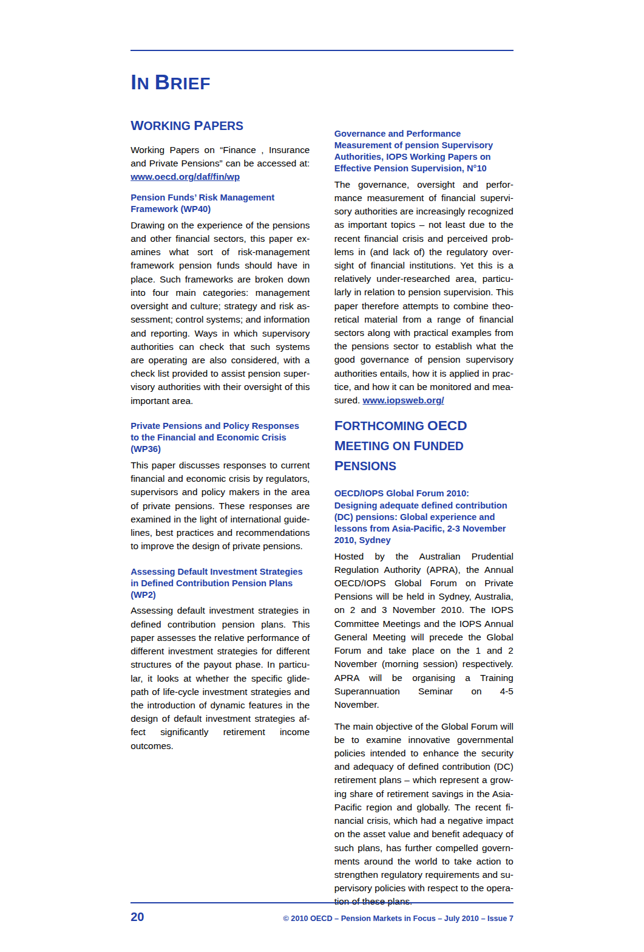IN BRIEF
WORKING PAPERS
Working Papers on “Finance , Insurance and Private Pensions” can be accessed at: www.oecd.org/daf/fin/wp
Pension Funds’ Risk Management Framework (WP40)
Drawing on the experience of the pensions and other financial sectors, this paper examines what sort of risk-management framework pension funds should have in place. Such frameworks are broken down into four main categories: management oversight and culture; strategy and risk assessment; control systems; and information and reporting. Ways in which supervisory authorities can check that such systems are operating are also considered, with a check list provided to assist pension supervisory authorities with their oversight of this important area.
Private Pensions and Policy Responses to the Financial and Economic Crisis (WP36)
This paper discusses responses to current financial and economic crisis by regulators, supervisors and policy makers in the area of private pensions. These responses are examined in the light of international guidelines, best practices and recommendations to improve the design of private pensions.
Assessing Default Investment Strategies in Defined Contribution Pension Plans (WP2)
Assessing default investment strategies in defined contribution pension plans. This paper assesses the relative performance of different investment strategies for different structures of the payout phase. In particular, it looks at whether the specific glide-path of life-cycle investment strategies and the introduction of dynamic features in the design of default investment strategies affect significantly retirement income outcomes.
Governance and Performance Measurement of pension Supervisory Authorities, IOPS Working Papers on Effective Pension Supervision, N°10
The governance, oversight and performance measurement of financial supervisory authorities are increasingly recognized as important topics – not least due to the recent financial crisis and perceived problems in (and lack of) the regulatory oversight of financial institutions. Yet this is a relatively under-researched area, particularly in relation to pension supervision. This paper therefore attempts to combine theoretical material from a range of financial sectors along with practical examples from the pensions sector to establish what the good governance of pension supervisory authorities entails, how it is applied in practice, and how it can be monitored and measured. www.iopsweb.org/
FORTHCOMING OECD MEETING ON FUNDED PENSIONS
OECD/IOPS Global Forum 2010: Designing adequate defined contribution (DC) pensions: Global experience and lessons from Asia-Pacific, 2-3 November 2010, Sydney
Hosted by the Australian Prudential Regulation Authority (APRA), the Annual OECD/IOPS Global Forum on Private Pensions will be held in Sydney, Australia, on 2 and 3 November 2010. The IOPS Committee Meetings and the IOPS Annual General Meeting will precede the Global Forum and take place on the 1 and 2 November (morning session) respectively. APRA will be organising a Training Superannuation Seminar on 4-5 November.
The main objective of the Global Forum will be to examine innovative governmental policies intended to enhance the security and adequacy of defined contribution (DC) retirement plans – which represent a growing share of retirement savings in the Asia-Pacific region and globally. The recent financial crisis, which had a negative impact on the asset value and benefit adequacy of such plans, has further compelled governments around the world to take action to strengthen regulatory requirements and supervisory policies with respect to the operation of these plans.
20
© 2010 OECD – Pension Markets in Focus – July 2010 – Issue 7